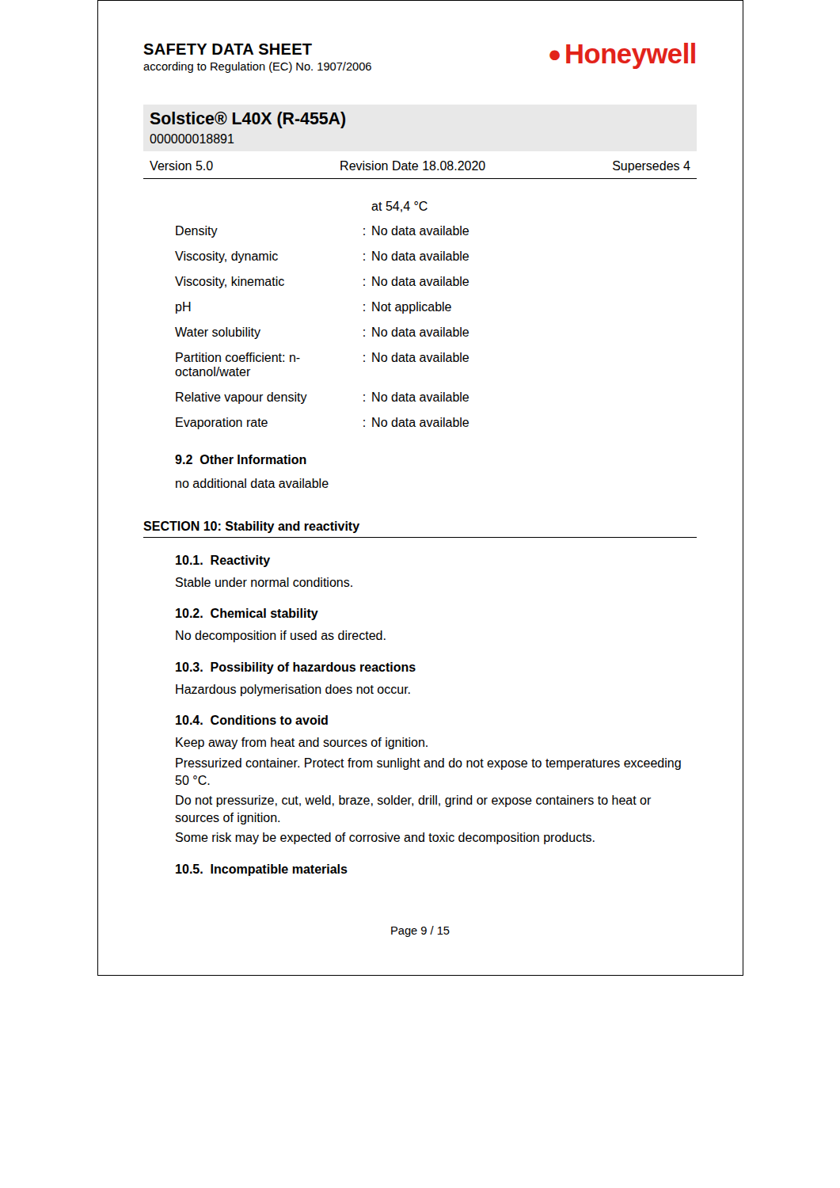SAFETY DATA SHEET
according to Regulation (EC) No. 1907/2006
●Honeywell
Solstice® L40X (R-455A)
000000018891
Version 5.0 Revision Date 18.08.2020 Supersedes 4
at 54,4 °C
| Density | : | No data available |
| Viscosity, dynamic | : | No data available |
| Viscosity, kinematic | : | No data available |
| pH | : | Not applicable |
| Water solubility | : | No data available |
| Partition coefficient: n-octanol/water | : | No data available |
| Relative vapour density | : | No data available |
| Evaporation rate | : | No data available |
9.2 Other Information
no additional data available
SECTION 10: Stability and reactivity
10.1. Reactivity
Stable under normal conditions.
10.2. Chemical stability
No decomposition if used as directed.
10.3. Possibility of hazardous reactions
Hazardous polymerisation does not occur.
10.4. Conditions to avoid
Keep away from heat and sources of ignition.
Pressurized container. Protect from sunlight and do not expose to temperatures exceeding 50 °C.
Do not pressurize, cut, weld, braze, solder, drill, grind or expose containers to heat or sources of ignition.
Some risk may be expected of corrosive and toxic decomposition products.
10.5. Incompatible materials
Page 9 / 15